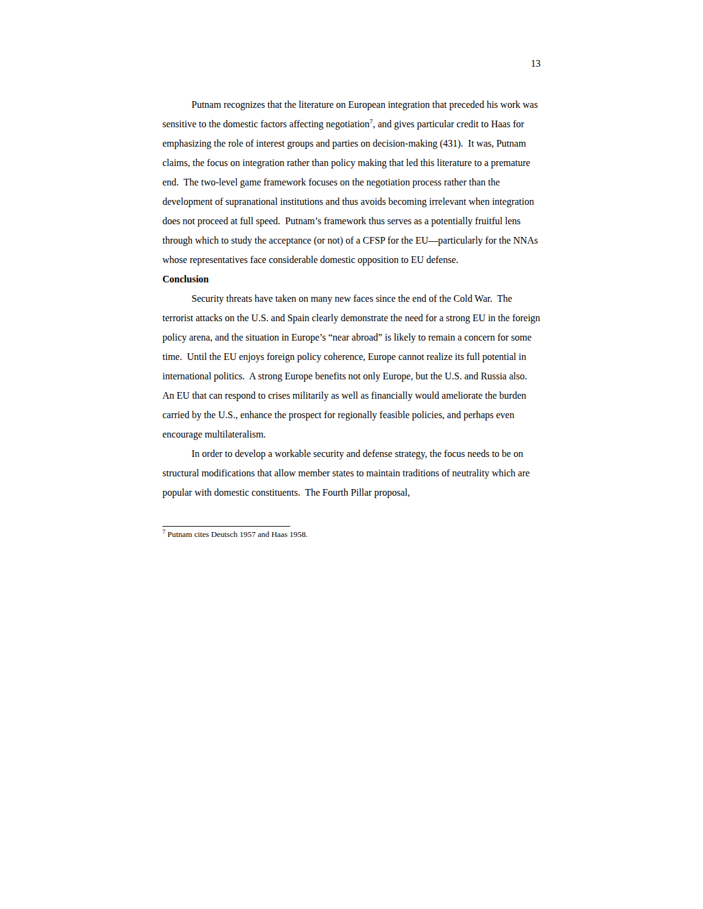13
Putnam recognizes that the literature on European integration that preceded his work was sensitive to the domestic factors affecting negotiation7, and gives particular credit to Haas for emphasizing the role of interest groups and parties on decision-making (431). It was, Putnam claims, the focus on integration rather than policy making that led this literature to a premature end. The two-level game framework focuses on the negotiation process rather than the development of supranational institutions and thus avoids becoming irrelevant when integration does not proceed at full speed. Putnam’s framework thus serves as a potentially fruitful lens through which to study the acceptance (or not) of a CFSP for the EU—particularly for the NNAs whose representatives face considerable domestic opposition to EU defense.
Conclusion
Security threats have taken on many new faces since the end of the Cold War. The terrorist attacks on the U.S. and Spain clearly demonstrate the need for a strong EU in the foreign policy arena, and the situation in Europe’s “near abroad” is likely to remain a concern for some time. Until the EU enjoys foreign policy coherence, Europe cannot realize its full potential in international politics. A strong Europe benefits not only Europe, but the U.S. and Russia also. An EU that can respond to crises militarily as well as financially would ameliorate the burden carried by the U.S., enhance the prospect for regionally feasible policies, and perhaps even encourage multilateralism.
In order to develop a workable security and defense strategy, the focus needs to be on structural modifications that allow member states to maintain traditions of neutrality which are popular with domestic constituents. The Fourth Pillar proposal,
7 Putnam cites Deutsch 1957 and Haas 1958.